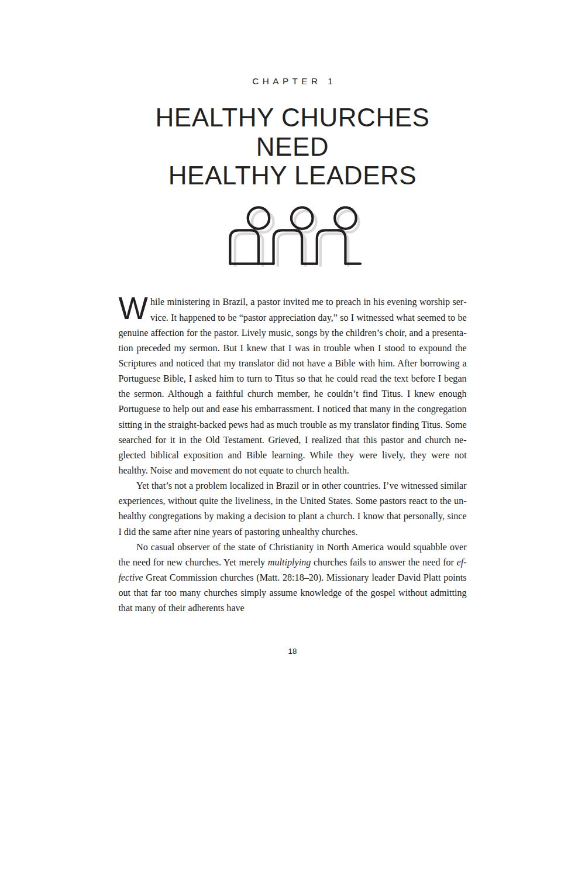Chapter 1
Healthy Churches Need
Healthy Leaders
While ministering in Brazil, a pastor invited me to preach in his evening worship service. It happened to be “pastor appreciation day,” so I witnessed what seemed to be genuine affection for the pastor. Lively music, songs by the children’s choir, and a presentation preceded my sermon. But I knew that I was in trouble when I stood to expound the Scriptures and noticed that my translator did not have a Bible with him. After borrowing a Portuguese Bible, I asked him to turn to Titus so that he could read the text before I began the sermon. Although a faithful church member, he couldn’t find Titus. I knew enough Portuguese to help out and ease his embarrassment. I noticed that many in the congregation sitting in the straight-backed pews had as much trouble as my translator finding Titus. Some searched for it in the Old Testament. Grieved, I realized that this pastor and church neglected biblical exposition and Bible learning. While they were lively, they were not healthy. Noise and movement do not equate to church health.
Yet that’s not a problem localized in Brazil or in other countries. I’ve witnessed similar experiences, without quite the liveliness, in the United States. Some pastors react to the unhealthy congregations by making a decision to plant a church. I know that personally, since I did the same after nine years of pastoring unhealthy churches.
No casual observer of the state of Christianity in North America would squabble over the need for new churches. Yet merely multiplying churches fails to answer the need for effective Great Commission churches (Matt. 28:18–20). Missionary leader David Platt points out that far too many churches simply assume knowledge of the gospel without admitting that many of their adherents have
18